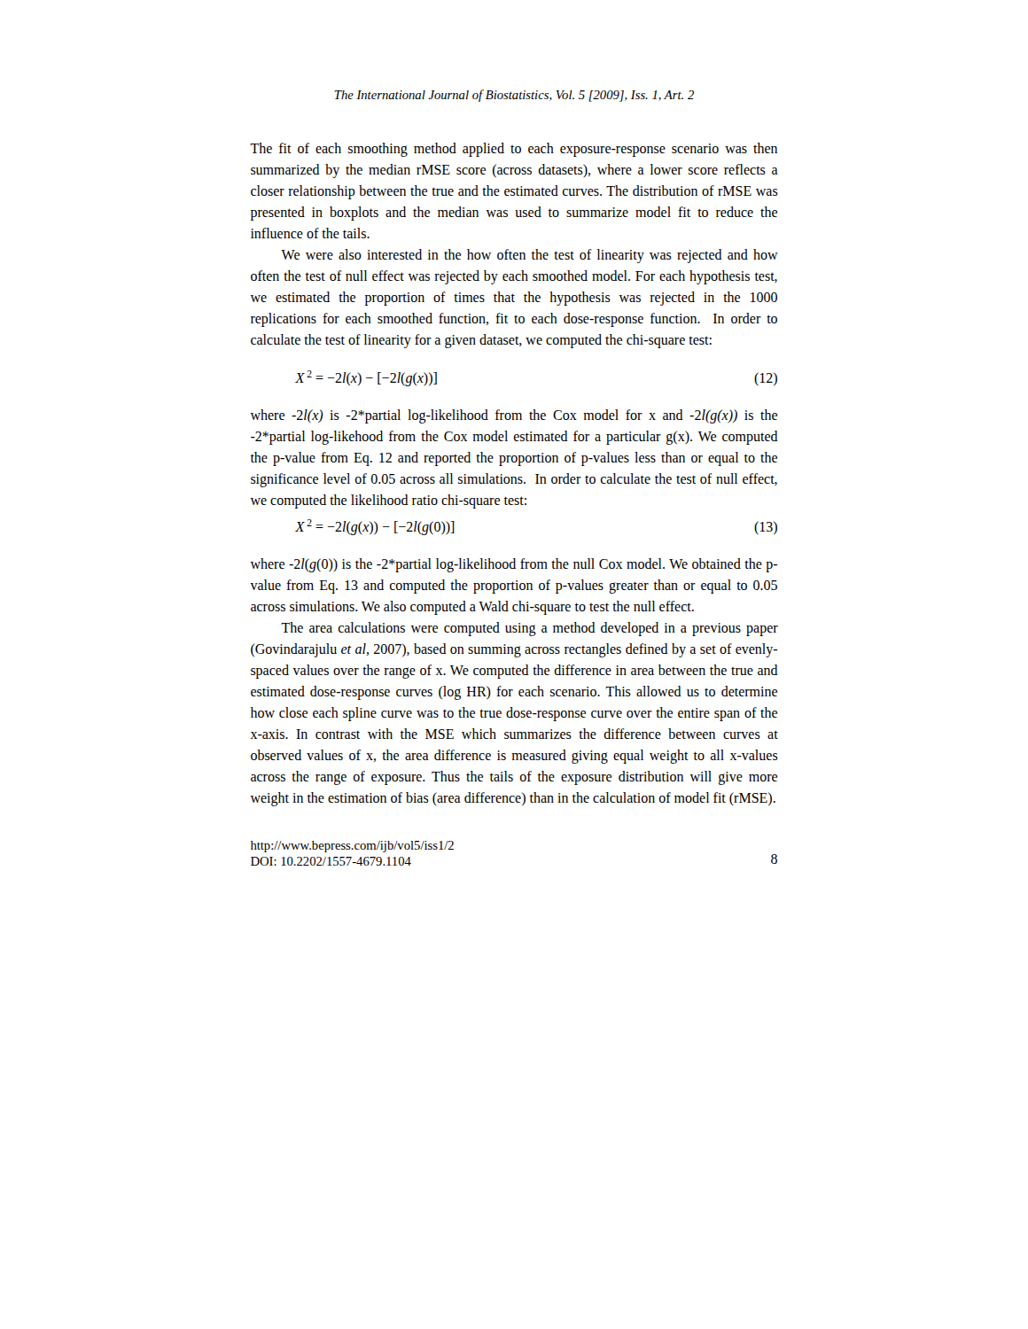The International Journal of Biostatistics, Vol. 5 [2009], Iss. 1, Art. 2
The fit of each smoothing method applied to each exposure-response scenario was then summarized by the median rMSE score (across datasets), where a lower score reflects a closer relationship between the true and the estimated curves. The distribution of rMSE was presented in boxplots and the median was used to summarize model fit to reduce the influence of the tails.
We were also interested in the how often the test of linearity was rejected and how often the test of null effect was rejected by each smoothed model. For each hypothesis test, we estimated the proportion of times that the hypothesis was rejected in the 1000 replications for each smoothed function, fit to each dose-response function. In order to calculate the test of linearity for a given dataset, we computed the chi-square test:
X 2 = −2l(x) − [−2l(g(x))] (12)
where -2l(x) is -2*partial log-likelihood from the Cox model for x and -2l(g(x)) is the -2*partial log-likehood from the Cox model estimated for a particular g(x). We computed the p-value from Eq. 12 and reported the proportion of p-values less than or equal to the significance level of 0.05 across all simulations. In order to calculate the test of null effect, we computed the likelihood ratio chi-square test:
X 2 = −2l(g(x)) − [−2l(g(0))] (13)
where -2l(g(0)) is the -2*partial log-likelihood from the null Cox model. We obtained the p-value from Eq. 13 and computed the proportion of p-values greater than or equal to 0.05 across simulations. We also computed a Wald chi-square to test the null effect.
The area calculations were computed using a method developed in a previous paper (Govindarajulu et al, 2007), based on summing across rectangles defined by a set of evenly-spaced values over the range of x. We computed the difference in area between the true and estimated dose-response curves (log HR) for each scenario. This allowed us to determine how close each spline curve was to the true dose-response curve over the entire span of the x-axis. In contrast with the MSE which summarizes the difference between curves at observed values of x, the area difference is measured giving equal weight to all x-values across the range of exposure. Thus the tails of the exposure distribution will give more weight in the estimation of bias (area difference) than in the calculation of model fit (rMSE).
http://www.bepress.com/ijb/vol5/iss1/2
DOI: 10.2202/1557-4679.1104
8